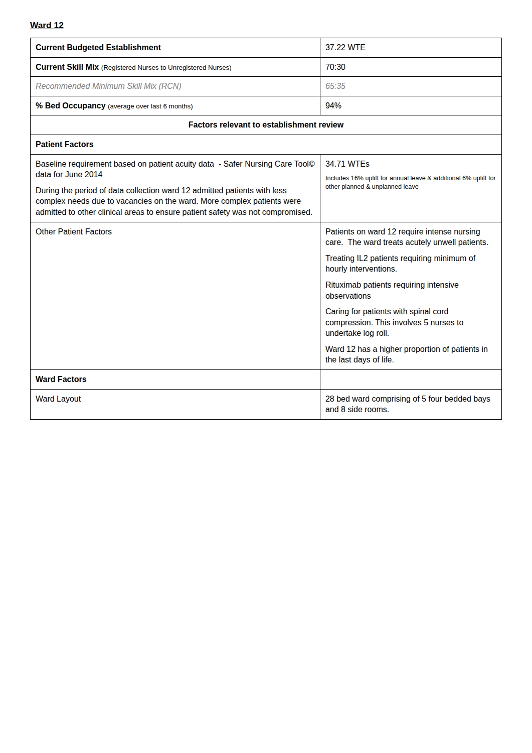Ward 12
| Current Budgeted Establishment | 37.22 WTE |
| Current Skill Mix (Registered Nurses to Unregistered Nurses) | 70:30 |
| Recommended Minimum Skill Mix (RCN) | 65:35 |
| % Bed Occupancy (average over last 6 months) | 94% |
| Factors relevant to establishment review |
| Patient Factors |
| Baseline requirement based on patient acuity data - Safer Nursing Care Tool© data for June 2014 During the period of data collection ward 12 admitted patients with less complex needs due to vacancies on the ward. More complex patients were admitted to other clinical areas to ensure patient safety was not compromised. | 34.71 WTEs Includes 16% uplift for annual leave & additional 6% uplift for other planned & unplanned leave |
| Other Patient Factors | Patients on ward 12 require intense nursing care. The ward treats acutely unwell patients. Treating IL2 patients requiring minimum of hourly interventions. Rituximab patients requiring intensive observations Caring for patients with spinal cord compression. This involves 5 nurses to undertake log roll. Ward 12 has a higher proportion of patients in the last days of life. |
| Ward Factors | |
| Ward Layout | 28 bed ward comprising of 5 four bedded bays and 8 side rooms. |